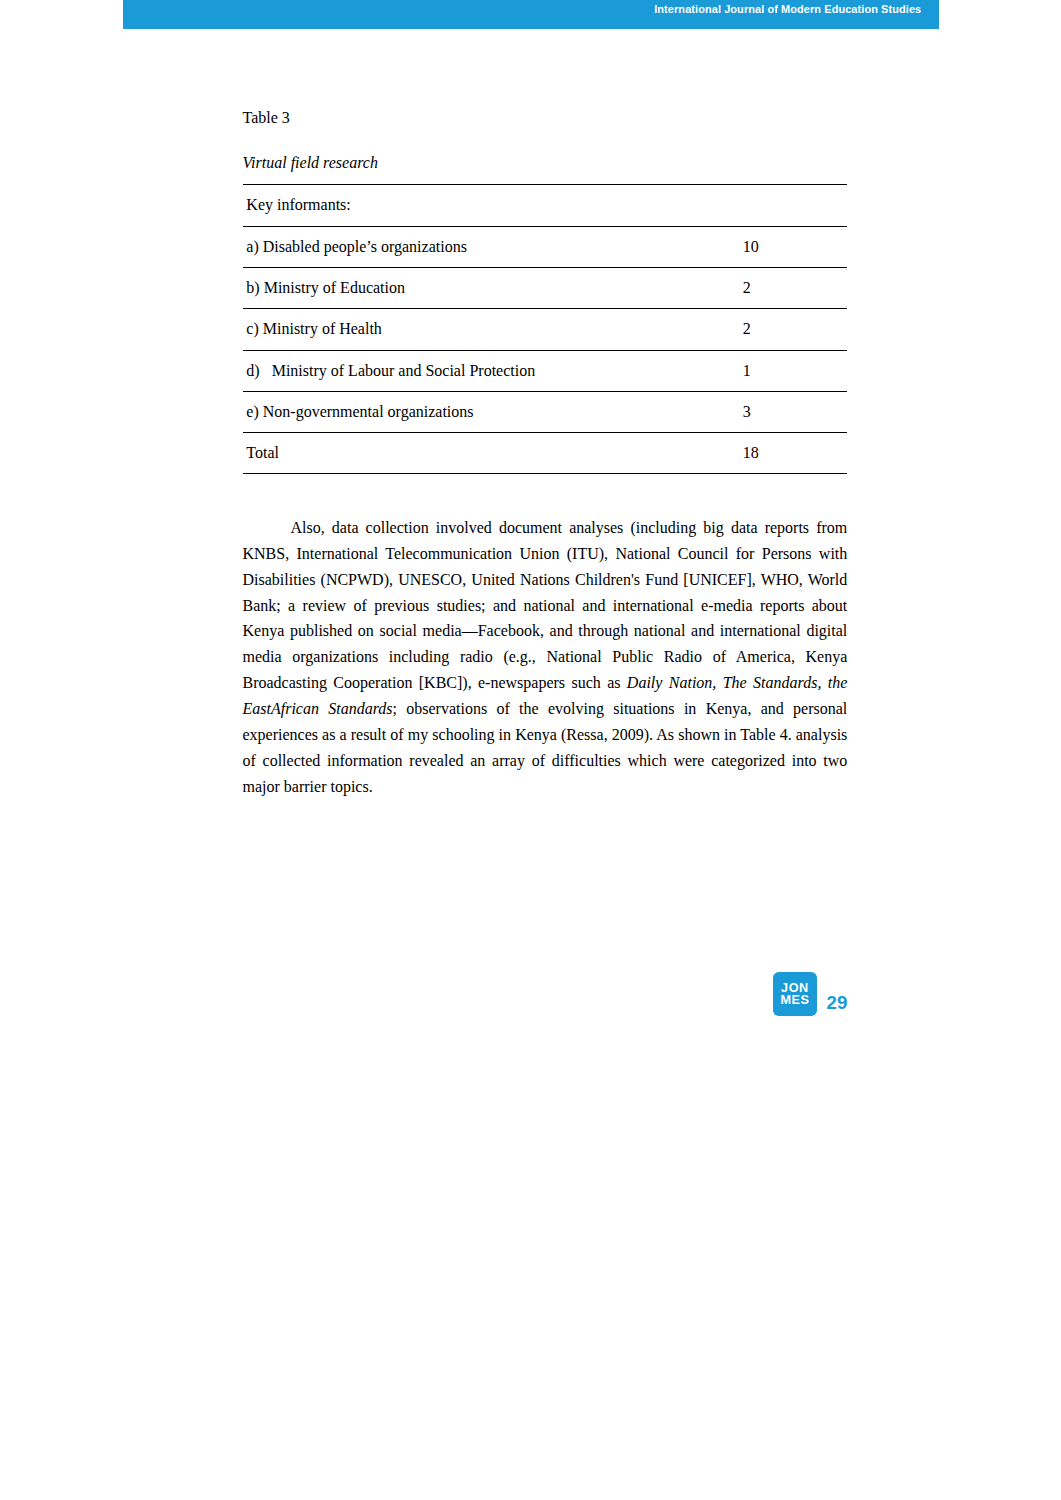International Journal of Modern Education Studies
Table 3
Virtual field research
| Key informants: | |
| a) Disabled people’s organizations | 10 |
| b) Ministry of Education | 2 |
| c) Ministry of Health | 2 |
| d) Ministry of Labour and Social Protection | 1 |
| e) Non-governmental organizations | 3 |
| Total | 18 |
Also, data collection involved document analyses (including big data reports from KNBS, International Telecommunication Union (ITU), National Council for Persons with Disabilities (NCPWD), UNESCO, United Nations Children's Fund [UNICEF], WHO, World Bank; a review of previous studies; and national and international e-media reports about Kenya published on social media—Facebook, and through national and international digital media organizations including radio (e.g., National Public Radio of America, Kenya Broadcasting Cooperation [KBC]), e-newspapers such as Daily Nation, The Standards, the EastAfrican Standards; observations of the evolving situations in Kenya, and personal experiences as a result of my schooling in Kenya (Ressa, 2009). As shown in Table 4. analysis of collected information revealed an array of difficulties which were categorized into two major barrier topics.
JON MES
29